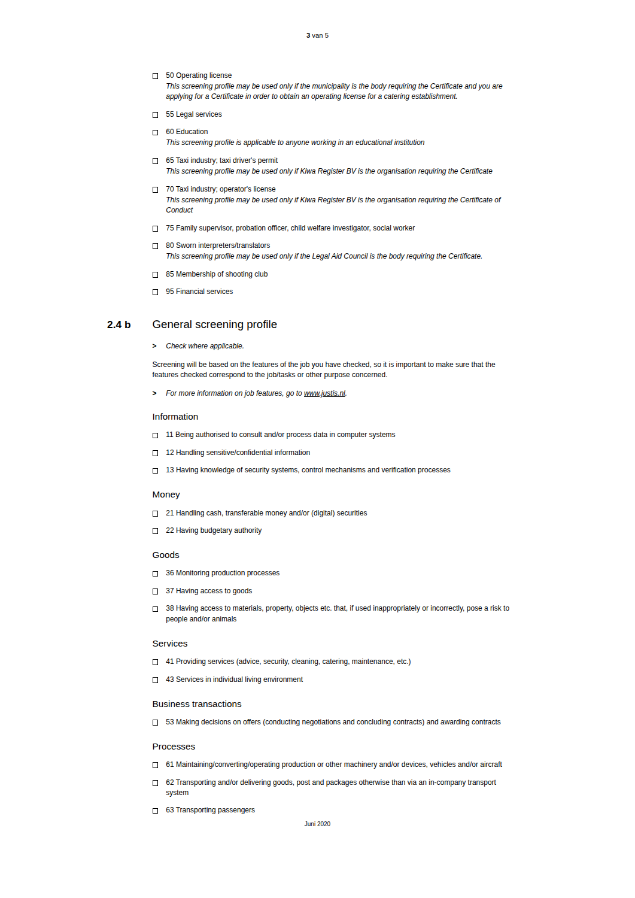3 van 5
50 Operating license This screening profile may be used only if the municipality is the body requiring the Certificate and you are applying for a Certificate in order to obtain an operating license for a catering establishment.
55 Legal services
60 Education This screening profile is applicable to anyone working in an educational institution
65 Taxi industry; taxi driver's permit This screening profile may be used only if Kiwa Register BV is the organisation requiring the Certificate
70 Taxi industry; operator's license This screening profile may be used only if Kiwa Register BV is the organisation requiring the Certificate of Conduct
75 Family supervisor, probation officer, child welfare investigator, social worker
80 Sworn interpreters/translators This screening profile may be used only if the Legal Aid Council is the body requiring the Certificate.
85 Membership of shooting club
95 Financial services
2.4 b General screening profile
Check where applicable.
Screening will be based on the features of the job you have checked, so it is important to make sure that the features checked correspond to the job/tasks or other purpose concerned.
For more information on job features, go to www.justis.nl.
Information
11 Being authorised to consult and/or process data in computer systems
12 Handling sensitive/confidential information
13 Having knowledge of security systems, control mechanisms and verification processes
Money
21 Handling cash, transferable money and/or (digital) securities
22 Having budgetary authority
Goods
36 Monitoring production processes
37 Having access to goods
38 Having access to materials, property, objects etc. that, if used inappropriately or incorrectly, pose a risk to people and/or animals
Services
41 Providing services (advice, security, cleaning, catering, maintenance, etc.)
43 Services in individual living environment
Business transactions
53 Making decisions on offers (conducting negotiations and concluding contracts) and awarding contracts
Processes
61 Maintaining/converting/operating production or other machinery and/or devices, vehicles and/or aircraft
62 Transporting and/or delivering goods, post and packages otherwise than via an in-company transport system
63 Transporting passengers
Juni 2020